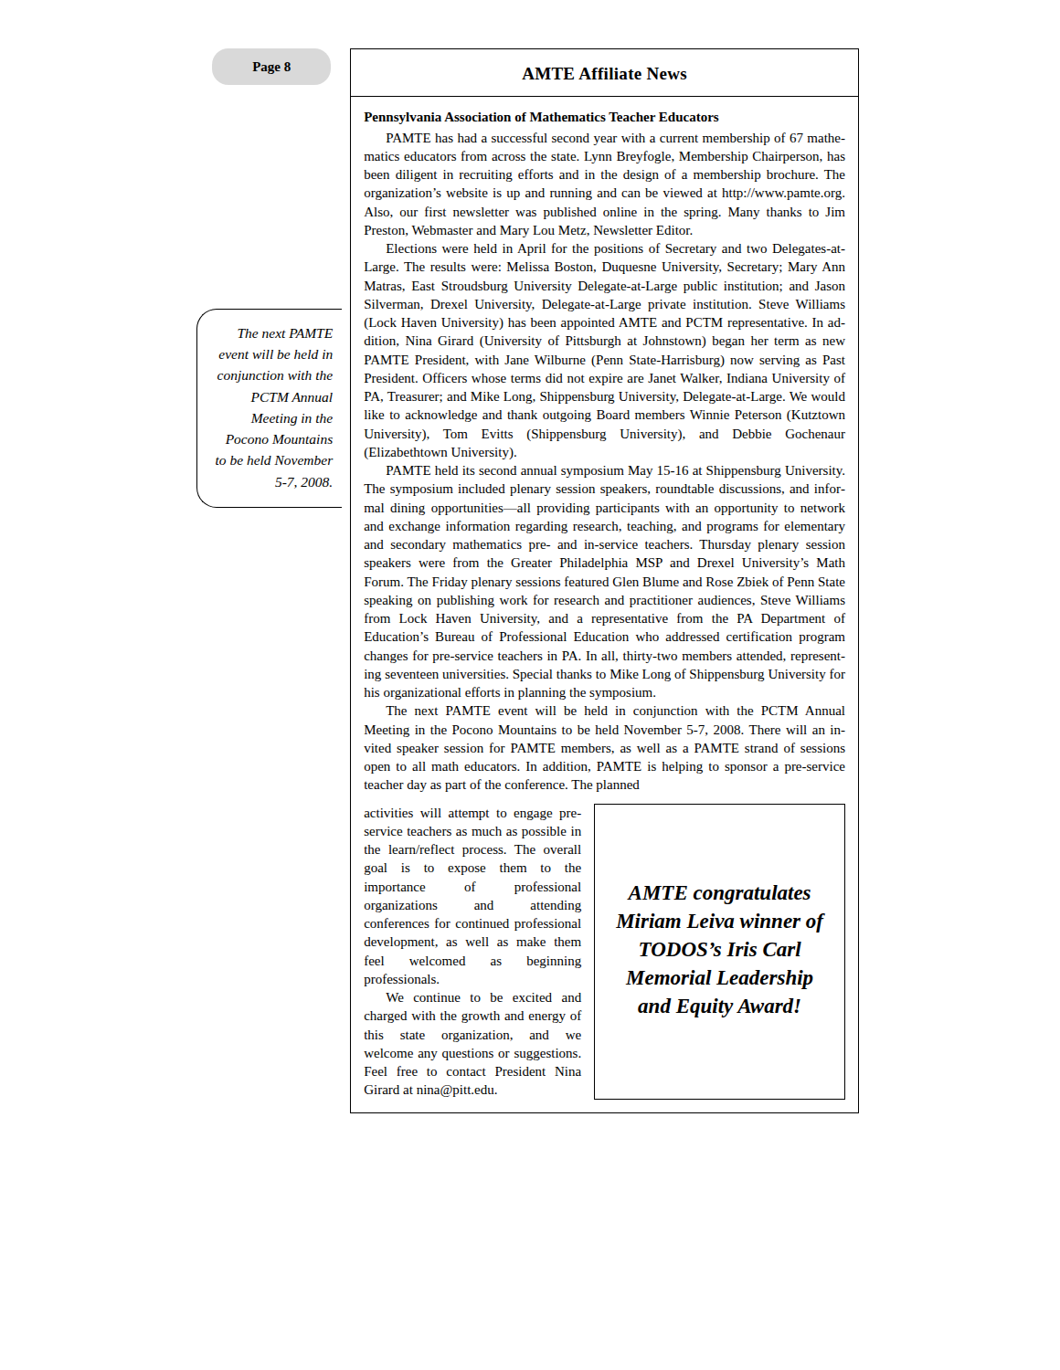Page 8
The next PAMTE event will be held in conjunction with the PCTM Annual Meeting in the Pocono Mountains to be held November 5-7, 2008.
AMTE Connections
Summer 2008
AMTE Affiliate News
Pennsylvania Association of Mathematics Teacher Educators
PAMTE has had a successful second year with a current membership of 67 mathematics educators from across the state. Lynn Breyfogle, Membership Chairperson, has been diligent in recruiting efforts and in the design of a membership brochure. The organization’s website is up and running and can be viewed at http://www.pamte.org. Also, our first newsletter was published online in the spring. Many thanks to Jim Preston, Webmaster and Mary Lou Metz, Newsletter Editor.
Elections were held in April for the positions of Secretary and two Delegates-at-Large. The results were: Melissa Boston, Duquesne University, Secretary; Mary Ann Matras, East Stroudsburg University Delegate-at-Large public institution; and Jason Silverman, Drexel University, Delegate-at-Large private institution. Steve Williams (Lock Haven University) has been appointed AMTE and PCTM representative. In addition, Nina Girard (University of Pittsburgh at Johnstown) began her term as new PAMTE President, with Jane Wilburne (Penn State-Harrisburg) now serving as Past President. Officers whose terms did not expire are Janet Walker, Indiana University of PA, Treasurer; and Mike Long, Shippensburg University, Delegate-at-Large. We would like to acknowledge and thank outgoing Board members Winnie Peterson (Kutztown University), Tom Evitts (Shippensburg University), and Debbie Gochenaur (Elizabethtown University).
PAMTE held its second annual symposium May 15-16 at Shippensburg University. The symposium included plenary session speakers, roundtable discussions, and informal dining opportunities—all providing participants with an opportunity to network and exchange information regarding research, teaching, and programs for elementary and secondary mathematics pre- and in-service teachers. Thursday plenary session speakers were from the Greater Philadelphia MSP and Drexel University’s Math Forum. The Friday plenary sessions featured Glen Blume and Rose Zbiek of Penn State speaking on publishing work for research and practitioner audiences, Steve Williams from Lock Haven University, and a representative from the PA Department of Education’s Bureau of Professional Education who addressed certification program changes for pre-service teachers in PA. In all, thirty-two members attended, representing seventeen universities. Special thanks to Mike Long of Shippensburg University for his organizational efforts in planning the symposium.
The next PAMTE event will be held in conjunction with the PCTM Annual Meeting in the Pocono Mountains to be held November 5-7, 2008. There will an invited speaker session for PAMTE members, as well as a PAMTE strand of sessions open to all math educators. In addition, PAMTE is helping to sponsor a pre-service teacher day as part of the conference. The planned
activities will attempt to engage pre-service teachers as much as possible in the learn/reflect process. The overall goal is to expose them to the importance of professional organizations and attending conferences for continued professional development, as well as make them feel welcomed as beginning professionals.
We continue to be excited and charged with the growth and energy of this state organization, and we welcome any questions or suggestions. Feel free to contact President Nina Girard at nina@pitt.edu.
AMTE congratulates Miriam Leiva winner of TODOS’s Iris Carl Memorial Leadership and Equity Award!